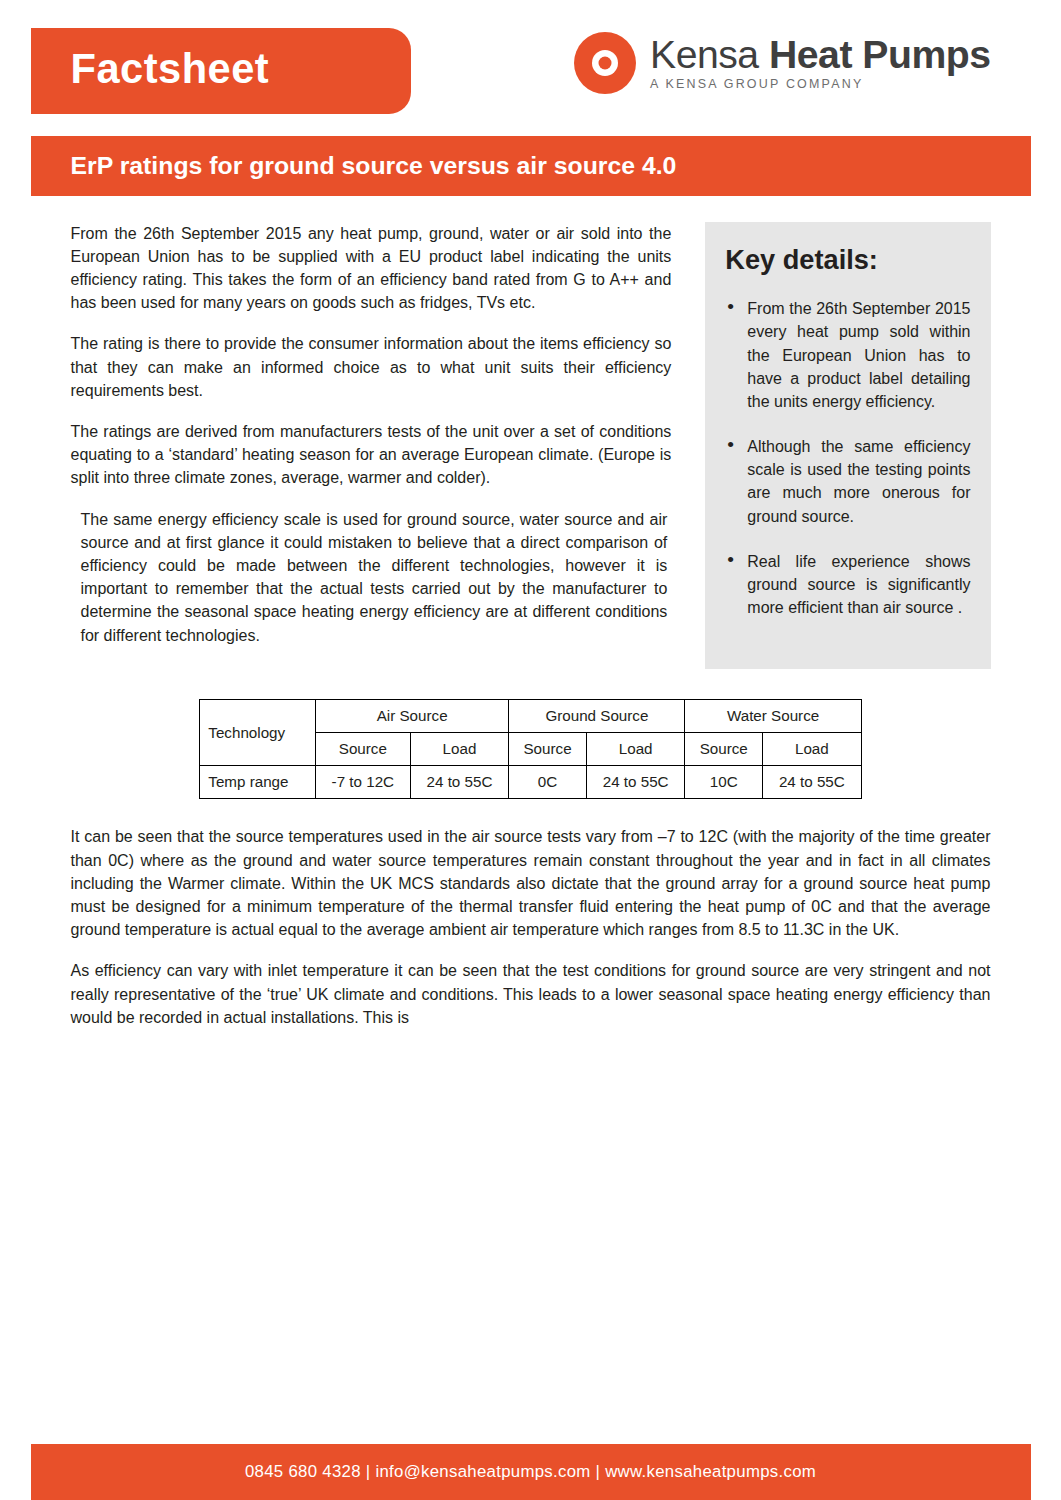Factsheet
Kensa Heat Pumps
A Kensa Group Company
ErP ratings for ground source versus air source 4.0
From the 26th September 2015 any heat pump, ground, water or air sold into the European Union has to be supplied with a EU product label indicating the units efficiency rating. This takes the form of an efficiency band rated from G to A++ and has been used for many years on goods such as fridges, TVs etc.
The rating is there to provide the consumer information about the items efficiency so that they can make an informed choice as to what unit suits their efficiency requirements best.
The ratings are derived from manufacturers tests of the unit over a set of conditions equating to a ‘standard’ heating season for an average European climate. (Europe is split into three climate zones, average, warmer and colder).
The same energy efficiency scale is used for ground source, water source and air source and at first glance it could mistaken to believe that a direct comparison of efficiency could be made between the different technologies, however it is important to remember that the actual tests carried out by the manufacturer to determine the seasonal space heating energy efficiency are at different conditions for different technologies.
Key details:
From the 26th September 2015 every heat pump sold within the European Union has to have a product label detailing the units energy efficiency.
Although the same efficiency scale is used the testing points are much more onerous for ground source.
Real life experience shows ground source is significantly more efficient than air source .
| Technology | Air Source | Ground Source | Water Source |
| --- | --- | --- | --- |
| Source | Load | Source | Load | Source | Load |
| Temp range | -7 to 12C | 24 to 55C | 0C | 24 to 55C | 10C | 24 to 55C |
It can be seen that the source temperatures used in the air source tests vary from –7 to 12C (with the majority of the time greater than 0C) where as the ground and water source temperatures remain constant throughout the year and in fact in all climates including the Warmer climate. Within the UK MCS standards also dictate that the ground array for a ground source heat pump must be designed for a minimum temperature of the thermal transfer fluid entering the heat pump of 0C and that the average ground temperature is actual equal to the average ambient air temperature which ranges from 8.5 to 11.3C in the UK.
As efficiency can vary with inlet temperature it can be seen that the test conditions for ground source are very stringent and not really representative of the ‘true’ UK climate and conditions. This leads to a lower seasonal space heating energy efficiency than would be recorded in actual installations. This is
0845 680 4328 | info@kensaheatpumps.com | www.kensaheatpumps.com